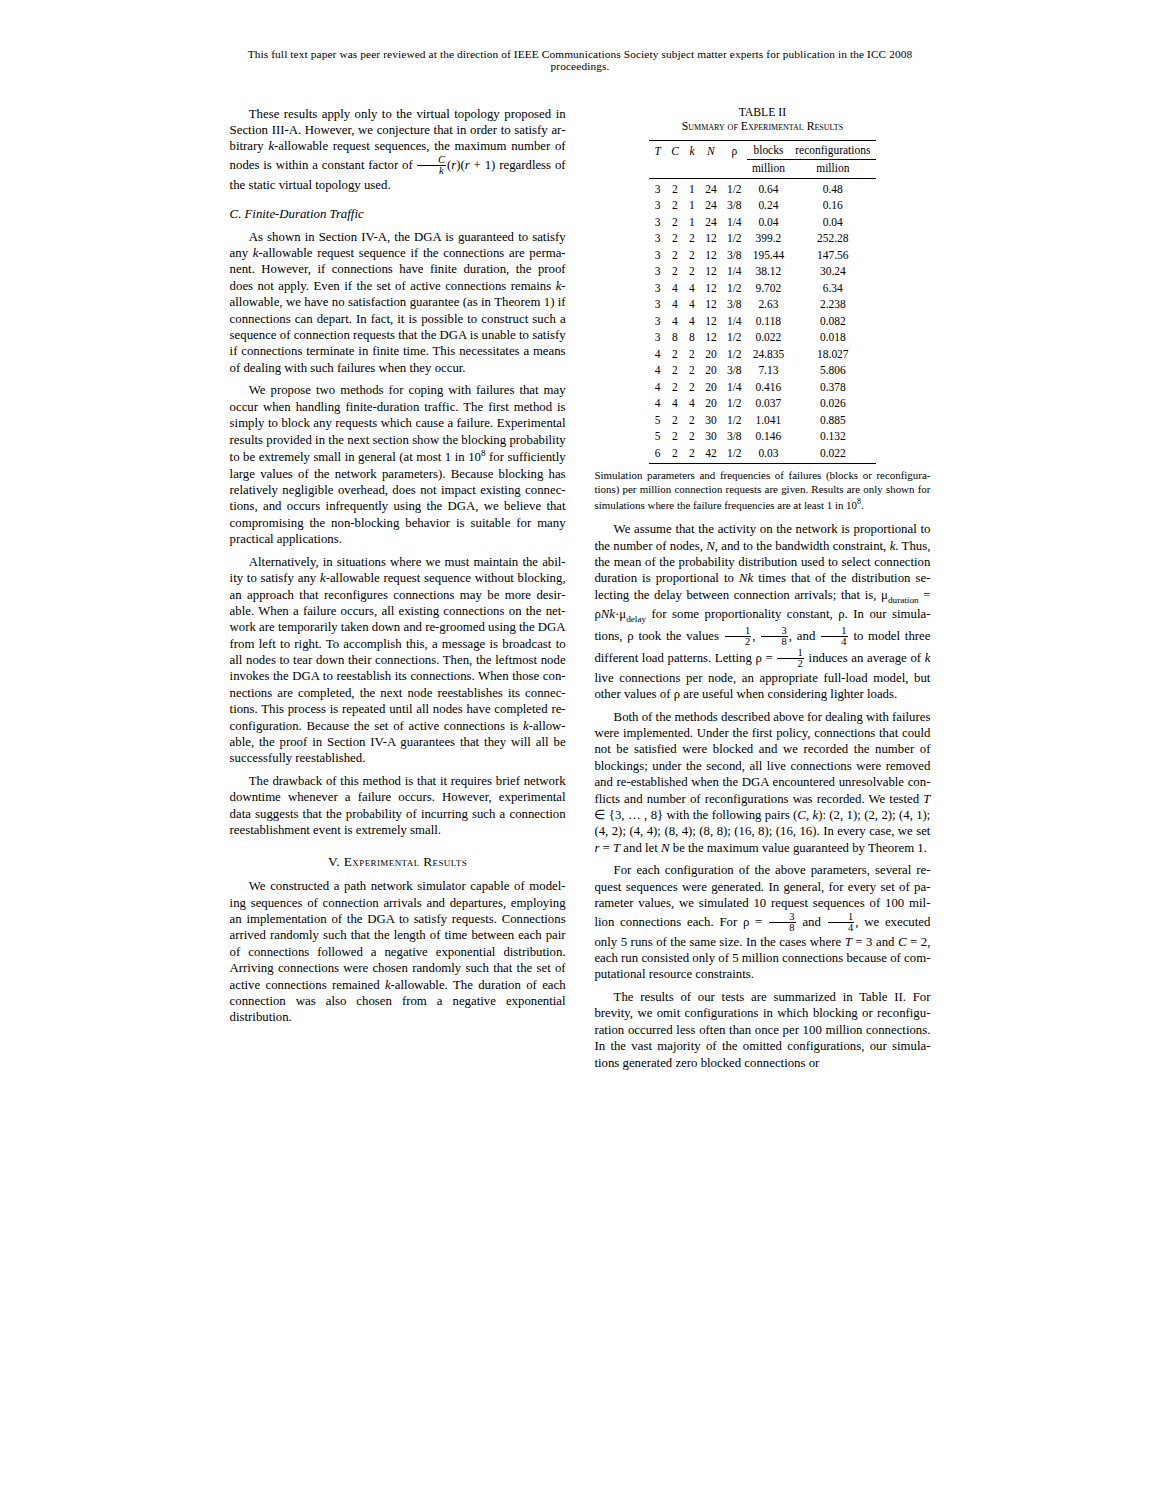This full text paper was peer reviewed at the direction of IEEE Communications Society subject matter experts for publication in the ICC 2008 proceedings.
These results apply only to the virtual topology proposed in Section III-A. However, we conjecture that in order to satisfy arbitrary k-allowable request sequences, the maximum number of nodes is within a constant factor of Ck(r)(r + 1) regardless of the static virtual topology used.
C. Finite-Duration Traffic
As shown in Section IV-A, the DGA is guaranteed to satisfy any k-allowable request sequence if the connections are permanent. However, if connections have finite duration, the proof does not apply. Even if the set of active connections remains k-allowable, we have no satisfaction guarantee (as in Theorem 1) if connections can depart. In fact, it is possible to construct such a sequence of connection requests that the DGA is unable to satisfy if connections terminate in finite time. This necessitates a means of dealing with such failures when they occur.
We propose two methods for coping with failures that may occur when handling finite-duration traffic. The first method is simply to block any requests which cause a failure. Experimental results provided in the next section show the blocking probability to be extremely small in general (at most 1 in 108 for sufficiently large values of the network parameters). Because blocking has relatively negligible overhead, does not impact existing connections, and occurs infrequently using the DGA, we believe that compromising the non-blocking behavior is suitable for many practical applications.
Alternatively, in situations where we must maintain the ability to satisfy any k-allowable request sequence without blocking, an approach that reconfigures connections may be more desirable. When a failure occurs, all existing connections on the network are temporarily taken down and re-groomed using the DGA from left to right. To accomplish this, a message is broadcast to all nodes to tear down their connections. Then, the leftmost node invokes the DGA to reestablish its connections. When those connections are completed, the next node reestablishes its connections. This process is repeated until all nodes have completed reconfiguration. Because the set of active connections is k-allowable, the proof in Section IV-A guarantees that they will all be successfully reestablished.
The drawback of this method is that it requires brief network downtime whenever a failure occurs. However, experimental data suggests that the probability of incurring such a connection reestablishment event is extremely small.
V. Experimental Results
We constructed a path network simulator capable of modeling sequences of connection arrivals and departures, employing an implementation of the DGA to satisfy requests. Connections arrived randomly such that the length of time between each pair of connections followed a negative exponential distribution. Arriving connections were chosen randomly such that the set of active connections remained k-allowable. The duration of each connection was also chosen from a negative exponential distribution.
TABLE II Summary of Experimental Results
| T | C | k | N | ρ | blocks | reconfigurations |
| --- | --- | --- | --- | --- | --- | --- |
| | | | | | million | million |
| 3 | 2 | 1 | 24 | 1/2 | 0.64 | 0.48 |
| 3 | 2 | 1 | 24 | 3/8 | 0.24 | 0.16 |
| 3 | 2 | 1 | 24 | 1/4 | 0.04 | 0.04 |
| 3 | 2 | 2 | 12 | 1/2 | 399.2 | 252.28 |
| 3 | 2 | 2 | 12 | 3/8 | 195.44 | 147.56 |
| 3 | 2 | 2 | 12 | 1/4 | 38.12 | 30.24 |
| 3 | 4 | 4 | 12 | 1/2 | 9.702 | 6.34 |
| 3 | 4 | 4 | 12 | 3/8 | 2.63 | 2.238 |
| 3 | 4 | 4 | 12 | 1/4 | 0.118 | 0.082 |
| 3 | 8 | 8 | 12 | 1/2 | 0.022 | 0.018 |
| 4 | 2 | 2 | 20 | 1/2 | 24.835 | 18.027 |
| 4 | 2 | 2 | 20 | 3/8 | 7.13 | 5.806 |
| 4 | 2 | 2 | 20 | 1/4 | 0.416 | 0.378 |
| 4 | 4 | 4 | 20 | 1/2 | 0.037 | 0.026 |
| 5 | 2 | 2 | 30 | 1/2 | 1.041 | 0.885 |
| 5 | 2 | 2 | 30 | 3/8 | 0.146 | 0.132 |
| 6 | 2 | 2 | 42 | 1/2 | 0.03 | 0.022 |
Simulation parameters and frequencies of failures (blocks or reconfigurations) per million connection requests are given. Results are only shown for simulations where the failure frequencies are at least 1 in 108.
We assume that the activity on the network is proportional to the number of nodes, N, and to the bandwidth constraint, k. Thus, the mean of the probability distribution used to select connection duration is proportional to Nk times that of the distribution selecting the delay between connection arrivals; that is, μduration = ρNk·μdelay for some proportionality constant, ρ. In our simulations, ρ took the values 12, 38, and 14 to model three different load patterns. Letting ρ = 12 induces an average of k live connections per node, an appropriate full-load model, but other values of ρ are useful when considering lighter loads.
Both of the methods described above for dealing with failures were implemented. Under the first policy, connections that could not be satisfied were blocked and we recorded the number of blockings; under the second, all live connections were removed and re-established when the DGA encountered unresolvable conflicts and number of reconfigurations was recorded. We tested T ∈ {3, … , 8} with the following pairs (C, k): (2, 1); (2, 2); (4, 1); (4, 2); (4, 4); (8, 4); (8, 8); (16, 8); (16, 16). In every case, we set r = T and let N be the maximum value guaranteed by Theorem 1.
For each configuration of the above parameters, several request sequences were generated. In general, for every set of parameter values, we simulated 10 request sequences of 100 million connections each. For ρ = 38 and 14, we executed only 5 runs of the same size. In the cases where T = 3 and C = 2, each run consisted only of 5 million connections because of computational resource constraints.
The results of our tests are summarized in Table II. For brevity, we omit configurations in which blocking or reconfiguration occurred less often than once per 100 million connections. In the vast majority of the omitted configurations, our simulations generated zero blocked connections or